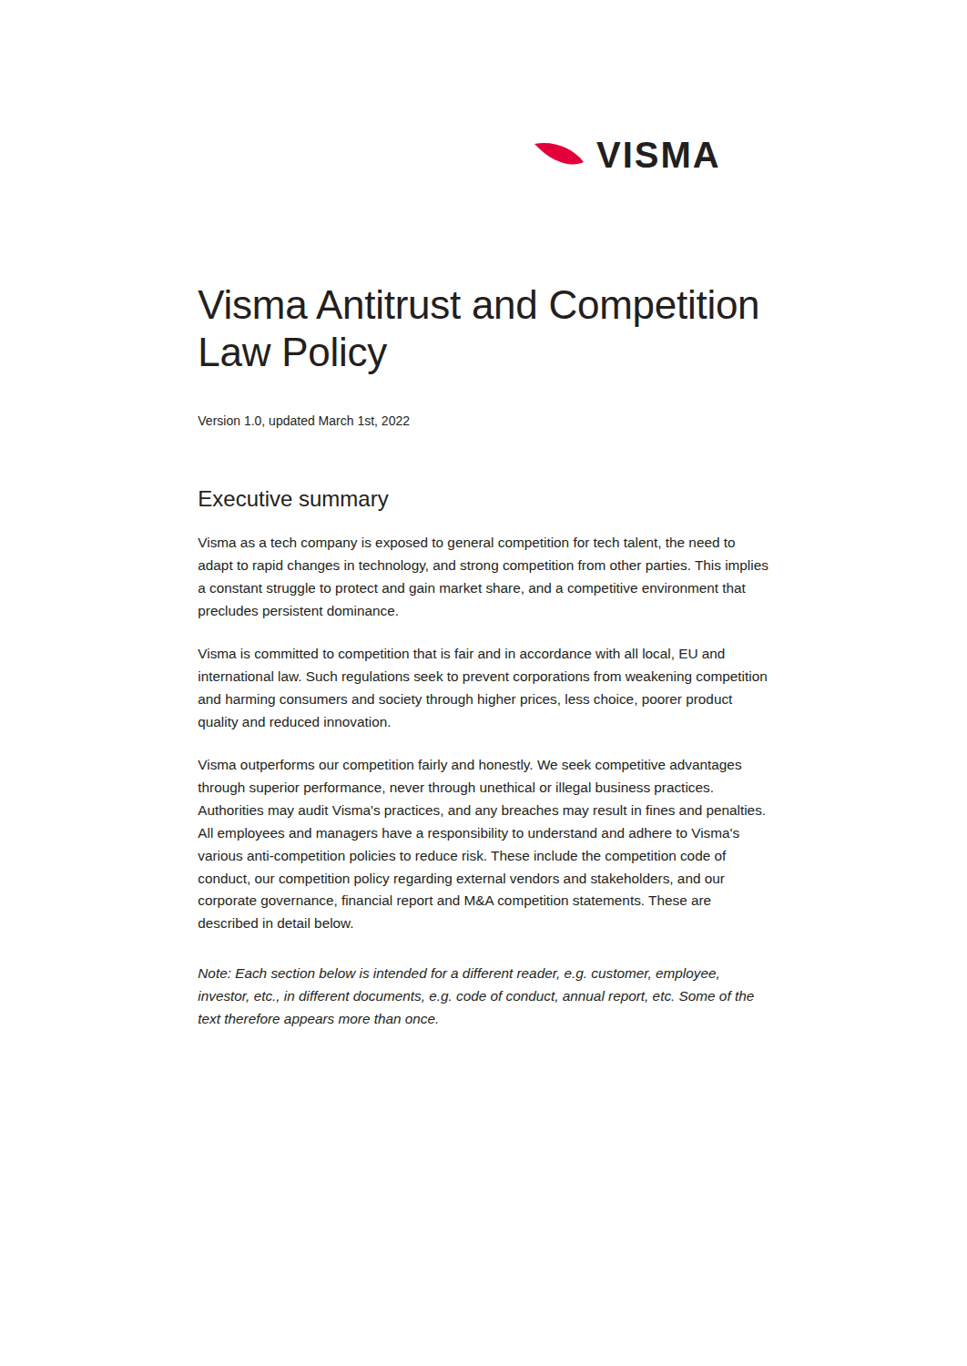VISMA
Visma Antitrust and Competition
Law Policy
Version 1.0, updated March 1st, 2022
Executive summary
Visma as a tech company is exposed to general competition for tech talent, the need to adapt to rapid changes in technology, and strong competition from other parties. This implies a constant struggle to protect and gain market share, and a competitive environment that precludes persistent dominance.
Visma is committed to competition that is fair and in accordance with all local, EU and international law. Such regulations seek to prevent corporations from weakening competition and harming consumers and society through higher prices, less choice, poorer product quality and reduced innovation.
Visma outperforms our competition fairly and honestly. We seek competitive advantages through superior performance, never through unethical or illegal business practices. Authorities may audit Visma's practices, and any breaches may result in fines and penalties. All employees and managers have a responsibility to understand and adhere to Visma's various anti-competition policies to reduce risk. These include the competition code of conduct, our competition policy regarding external vendors and stakeholders, and our corporate governance, financial report and M&A competition statements. These are described in detail below.
Note: Each section below is intended for a different reader, e.g. customer, employee, investor, etc., in different documents, e.g. code of conduct, annual report, etc. Some of the text therefore appears more than once.